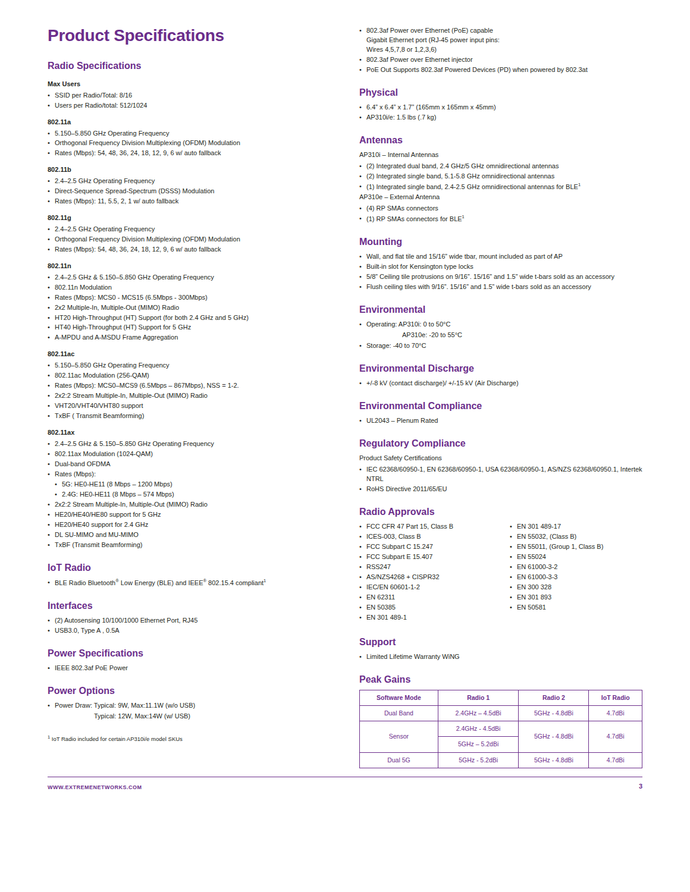Product Specifications
Radio Specifications
Max Users
SSID per Radio/Total: 8/16
Users per Radio/total: 512/1024
802.11a
5.150–5.850 GHz Operating Frequency
Orthogonal Frequency Division Multiplexing (OFDM) Modulation
Rates (Mbps): 54, 48, 36, 24, 18, 12, 9, 6 w/ auto fallback
802.11b
2.4–2.5 GHz Operating Frequency
Direct-Sequence Spread-Spectrum (DSSS) Modulation
Rates (Mbps): 11, 5.5, 2, 1 w/ auto fallback
802.11g
2.4–2.5 GHz Operating Frequency
Orthogonal Frequency Division Multiplexing (OFDM) Modulation
Rates (Mbps): 54, 48, 36, 24, 18, 12, 9, 6 w/ auto fallback
802.11n
2.4–2.5 GHz & 5.150–5.850 GHz Operating Frequency
802.11n Modulation
Rates (Mbps): MCS0 - MCS15 (6.5Mbps - 300Mbps)
2x2 Multiple-In, Multiple-Out (MIMO) Radio
HT20 High-Throughput (HT) Support (for both 2.4 GHz and 5 GHz)
HT40 High-Throughput (HT) Support for 5 GHz
A-MPDU and A-MSDU Frame Aggregation
802.11ac
5.150–5.850 GHz Operating Frequency
802.11ac Modulation (256-QAM)
Rates (Mbps): MCS0–MCS9 (6.5Mbps – 867Mbps), NSS = 1-2.
2x2:2 Stream Multiple-In, Multiple-Out (MIMO) Radio
VHT20/VHT40/VHT80 support
TxBF ( Transmit Beamforming)
802.11ax
2.4–2.5 GHz & 5.150–5.850 GHz Operating Frequency
802.11ax Modulation (1024-QAM)
Dual-band OFDMA
Rates (Mbps):
5G: HE0-HE11 (8 Mbps – 1200 Mbps)
2.4G: HE0-HE11 (8 Mbps – 574 Mbps)
2x2:2 Stream Multiple-In, Multiple-Out (MIMO) Radio
HE20/HE40/HE80 support for 5 GHz
HE20/HE40 support for 2.4 GHz
DL SU-MIMO and MU-MIMO
TxBF (Transmit Beamforming)
IoT Radio
BLE Radio Bluetooth® Low Energy (BLE) and IEEE® 802.15.4 compliant1
Interfaces
(2) Autosensing 10/100/1000 Ethernet Port, RJ45
USB3.0, Type A , 0.5A
Power Specifications
IEEE 802.3af PoE Power
Power Options
Power Draw: Typical: 9W, Max:11.1W (w/o USB)
Typical: 12W, Max:14W (w/ USB)
1 IoT Radio included for certain AP310i/e model SKUs
802.3af Power over Ethernet (PoE) capable
Gigabit Ethernet port (RJ-45 power input pins:
Wires 4,5,7,8 or 1,2,3,6)
802.3af Power over Ethernet injector
PoE Out Supports 802.3af Powered Devices (PD) when powered by 802.3at
Physical
6.4” x 6.4” x 1.7” (165mm x 165mm x 45mm)
AP310i/e: 1.5 lbs (.7 kg)
Antennas
AP310i – Internal Antennas
(2) Integrated dual band, 2.4 GHz/5 GHz omnidirectional antennas
(2) Integrated single band, 5.1-5.8 GHz omnidirectional antennas
(1) Integrated single band, 2.4-2.5 GHz omnidirectional antennas for BLE1
AP310e – External Antenna
(4) RP SMAs connectors
(1) RP SMAs connectors for BLE1
Mounting
Wall, and flat tile and 15/16” wide tbar, mount included as part of AP
Built-in slot for Kensington type locks
5/8” Ceiling tile protrusions on 9/16”. 15/16” and 1.5” wide t-bars sold as an accessory
Flush ceiling tiles with 9/16”. 15/16” and 1.5” wide t-bars sold as an accessory
Environmental
Operating: AP310i: 0 to 50°C
AP310e: -20 to 55°C
Storage: -40 to 70°C
Environmental Discharge
+/-8 kV (contact discharge)/ +/-15 kV (Air Discharge)
Environmental Compliance
UL2043 – Plenum Rated
Regulatory Compliance
Product Safety Certifications
IEC 62368/60950-1, EN 62368/60950-1, USA 62368/60950-1, AS/NZS 62368/60950.1, Intertek NTRL
RoHS Directive 2011/65/EU
Radio Approvals
FCC CFR 47 Part 15, Class B
ICES-003, Class B
FCC Subpart C 15.247
FCC Subpart E 15.407
RSS247
AS/NZS4268 + CISPR32
IEC/EN 60601-1-2
EN 62311
EN 50385
EN 301 489-1
EN 301 489-17
EN 55032, (Class B)
EN 55011, (Group 1, Class B)
EN 55024
EN 61000-3-2
EN 61000-3-3
EN 300 328
EN 301 893
EN 50581
Support
Limited Lifetime Warranty WiNG
Peak Gains
| Software Mode | Radio 1 | Radio 2 | IoT Radio |
| --- | --- | --- | --- |
| Dual Band | 2.4GHz – 4.5dBi | 5GHz - 4.8dBi | 4.7dBi |
| Sensor | 2.4GHz - 4.5dBi | 5GHz - 4.8dBi | 4.7dBi |
| 5GHz – 5.2dBi |
| Dual 5G | 5GHz - 5.2dBi | 5GHz - 4.8dBi | 4.7dBi |
WWW.EXTREMENETWORKS.COM
3